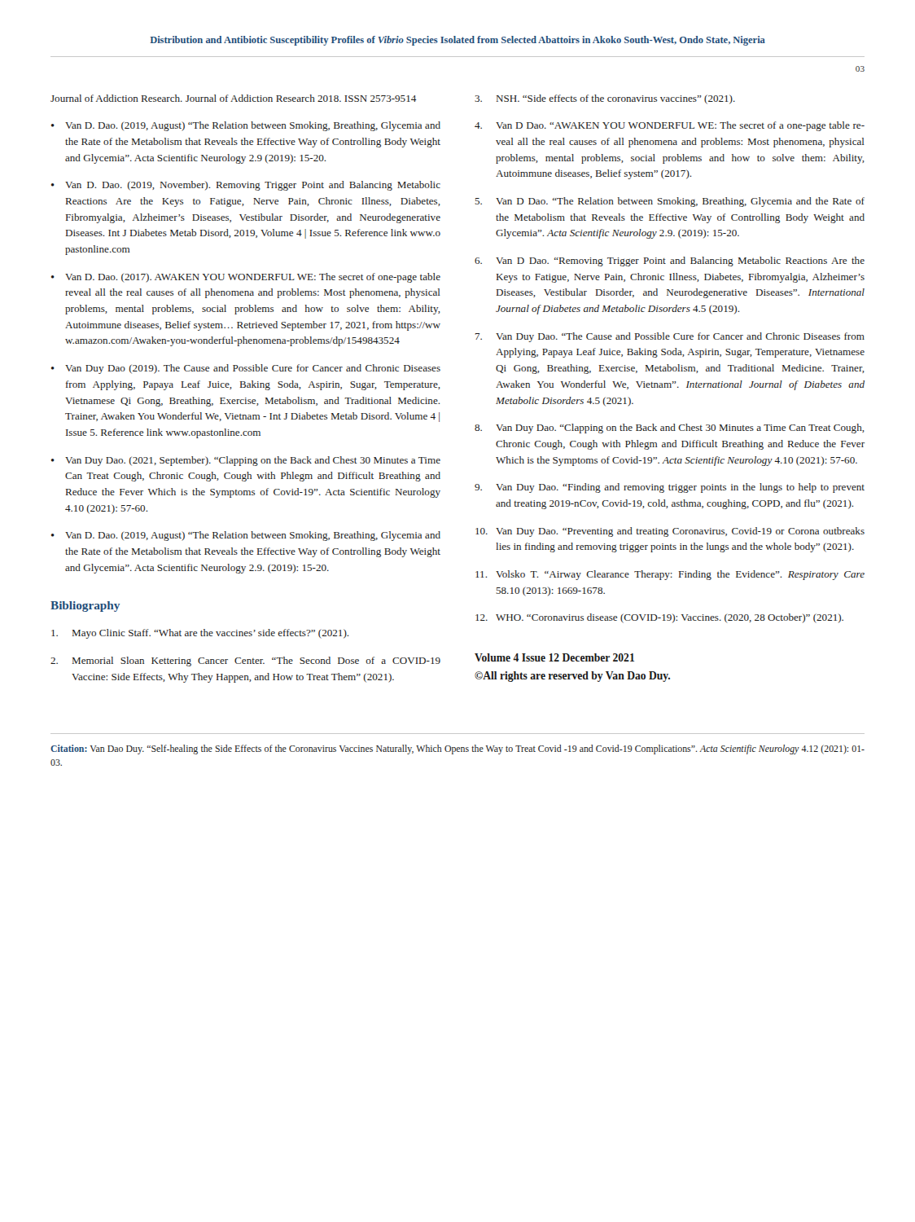Distribution and Antibiotic Susceptibility Profiles of Vibrio Species Isolated from Selected Abattoirs in Akoko South-West, Ondo State, Nigeria
03
Journal of Addiction Research. Journal of Addiction Research 2018. ISSN 2573-9514
Van D. Dao. (2019, August) “The Relation between Smoking, Breathing, Glycemia and the Rate of the Metabolism that Reveals the Effective Way of Controlling Body Weight and Glycemia”. Acta Scientific Neurology 2.9 (2019): 15-20.
Van D. Dao. (2019, November). Removing Trigger Point and Balancing Metabolic Reactions Are the Keys to Fatigue, Nerve Pain, Chronic Illness, Diabetes, Fibromyalgia, Alzheimer’s Diseases, Vestibular Disorder, and Neurodegenerative Diseases. Int J Diabetes Metab Disord, 2019, Volume 4 | Issue 5. Reference link www.opastonline.com
Van D. Dao. (2017). AWAKEN YOU WONDERFUL WE: The secret of one-page table reveal all the real causes of all phenomena and problems: Most phenomena, physical problems, mental problems, social problems and how to solve them: Ability, Autoimmune diseases, Belief system… Retrieved September 17, 2021, from https://www.amazon.com/Awaken-you-wonderful-phenomena-problems/dp/1549843524
Van Duy Dao (2019). The Cause and Possible Cure for Cancer and Chronic Diseases from Applying, Papaya Leaf Juice, Baking Soda, Aspirin, Sugar, Temperature, Vietnamese Qi Gong, Breathing, Exercise, Metabolism, and Traditional Medicine. Trainer, Awaken You Wonderful We, Vietnam - Int J Diabetes Metab Disord. Volume 4 | Issue 5. Reference link www.opastonline.com
Van Duy Dao. (2021, September). “Clapping on the Back and Chest 30 Minutes a Time Can Treat Cough, Chronic Cough, Cough with Phlegm and Difficult Breathing and Reduce the Fever Which is the Symptoms of Covid-19”. Acta Scientific Neurology 4.10 (2021): 57-60.
Van D. Dao. (2019, August) “The Relation between Smoking, Breathing, Glycemia and the Rate of the Metabolism that Reveals the Effective Way of Controlling Body Weight and Glycemia”. Acta Scientific Neurology 2.9. (2019): 15-20.
Bibliography
Mayo Clinic Staff. “What are the vaccines’ side effects?” (2021).
Memorial Sloan Kettering Cancer Center. “The Second Dose of a COVID-19 Vaccine: Side Effects, Why They Happen, and How to Treat Them” (2021).
NSH. “Side effects of the coronavirus vaccines” (2021).
Van D Dao. “AWAKEN YOU WONDERFUL WE: The secret of a one-page table reveal all the real causes of all phenomena and problems: Most phenomena, physical problems, mental problems, social problems and how to solve them: Ability, Autoimmune diseases, Belief system” (2017).
Van D Dao. “The Relation between Smoking, Breathing, Glycemia and the Rate of the Metabolism that Reveals the Effective Way of Controlling Body Weight and Glycemia”. Acta Scientific Neurology 2.9. (2019): 15-20.
Van D Dao. “Removing Trigger Point and Balancing Metabolic Reactions Are the Keys to Fatigue, Nerve Pain, Chronic Illness, Diabetes, Fibromyalgia, Alzheimer’s Diseases, Vestibular Disorder, and Neurodegenerative Diseases”. International Journal of Diabetes and Metabolic Disorders 4.5 (2019).
Van Duy Dao. “The Cause and Possible Cure for Cancer and Chronic Diseases from Applying, Papaya Leaf Juice, Baking Soda, Aspirin, Sugar, Temperature, Vietnamese Qi Gong, Breathing, Exercise, Metabolism, and Traditional Medicine. Trainer, Awaken You Wonderful We, Vietnam”. International Journal of Diabetes and Metabolic Disorders 4.5 (2021).
Van Duy Dao. “Clapping on the Back and Chest 30 Minutes a Time Can Treat Cough, Chronic Cough, Cough with Phlegm and Difficult Breathing and Reduce the Fever Which is the Symptoms of Covid-19”. Acta Scientific Neurology 4.10 (2021): 57-60.
Van Duy Dao. “Finding and removing trigger points in the lungs to help to prevent and treating 2019-nCov, Covid-19, cold, asthma, coughing, COPD, and flu” (2021).
Van Duy Dao. “Preventing and treating Coronavirus, Covid-19 or Corona outbreaks lies in finding and removing trigger points in the lungs and the whole body” (2021).
Volsko T. “Airway Clearance Therapy: Finding the Evidence”. Respiratory Care 58.10 (2013): 1669-1678.
WHO. “Coronavirus disease (COVID-19): Vaccines. (2020, 28 October)” (2021).
Volume 4 Issue 12 December 2021
©All rights are reserved by Van Dao Duy.
Citation: Van Dao Duy. “Self-healing the Side Effects of the Coronavirus Vaccines Naturally, Which Opens the Way to Treat Covid -19 and Covid-19 Complications”. Acta Scientific Neurology 4.12 (2021): 01-03.